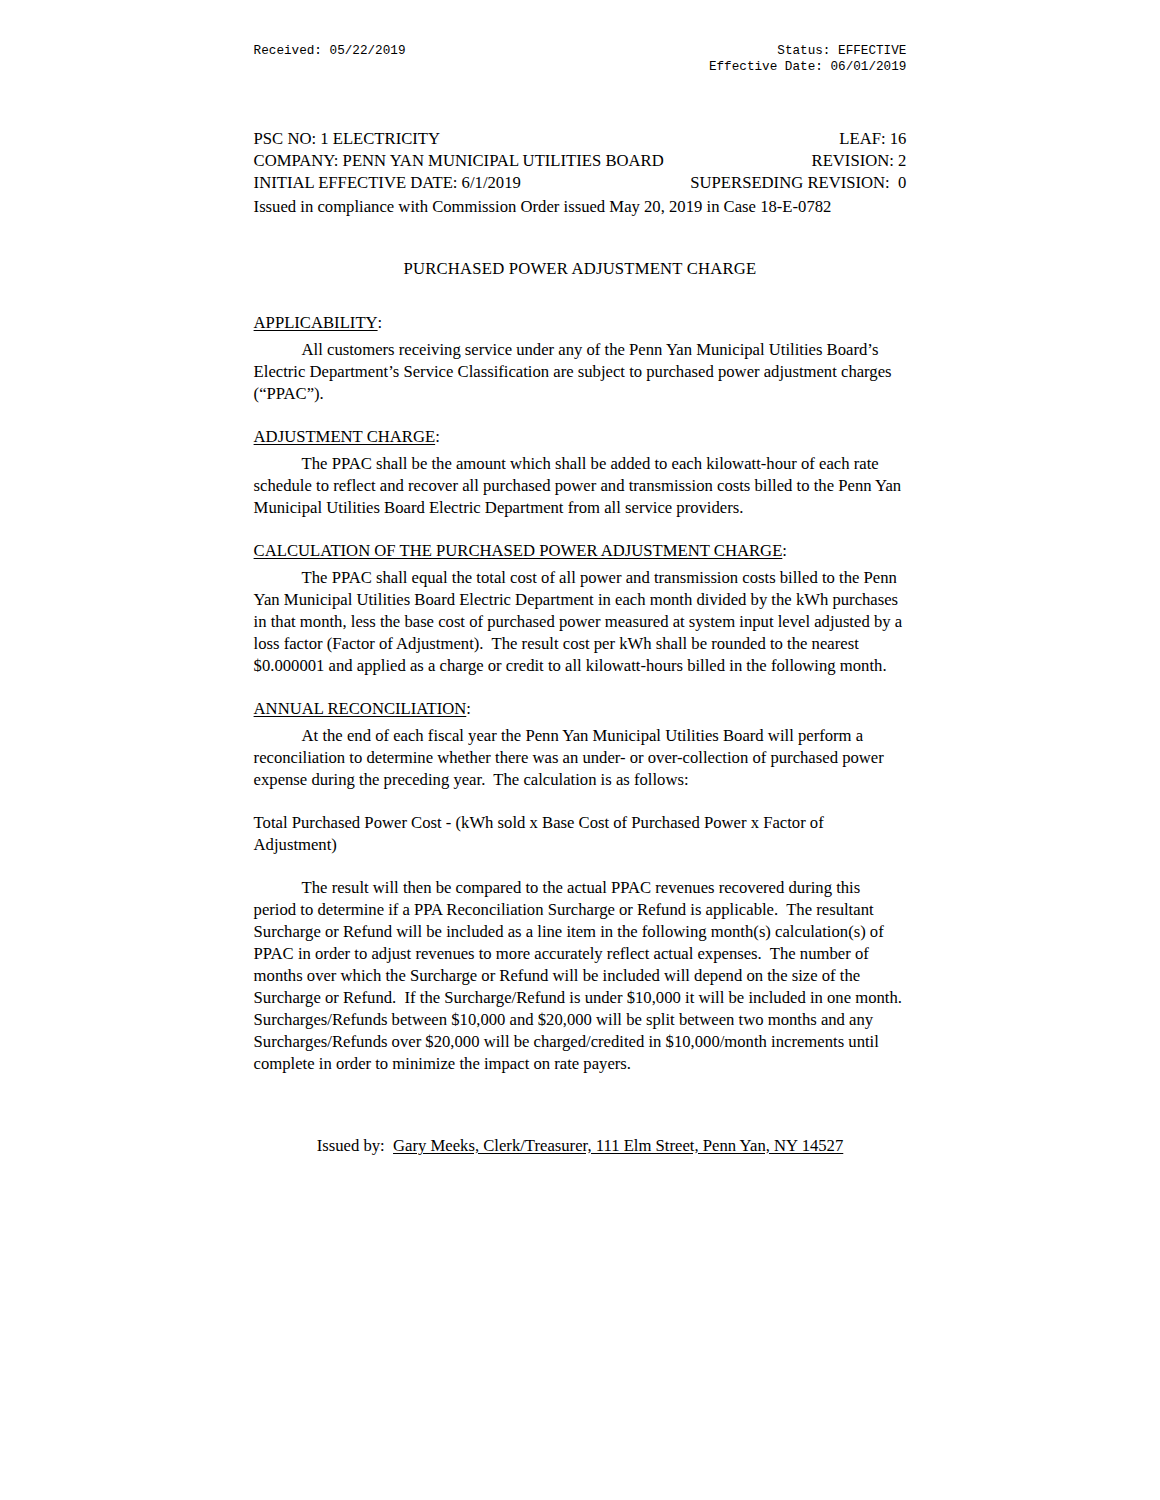Received: 05/22/2019
Status: EFFECTIVE Effective Date: 06/01/2019
PSC NO: 1 ELECTRICITY
LEAF: 16
COMPANY: PENN YAN MUNICIPAL UTILITIES BOARD
REVISION: 2
INITIAL EFFECTIVE DATE: 6/1/2019
SUPERSEDING REVISION: 0
Issued in compliance with Commission Order issued May 20, 2019 in Case 18-E-0782
PURCHASED POWER ADJUSTMENT CHARGE
APPLICABILITY
:
All customers receiving service under any of the Penn Yan Municipal Utilities Board’s Electric Department’s Service Classification are subject to purchased power adjustment charges (“PPAC”).
ADJUSTMENT CHARGE
:
The PPAC shall be the amount which shall be added to each kilowatt-hour of each rate schedule to reflect and recover all purchased power and transmission costs billed to the Penn Yan Municipal Utilities Board Electric Department from all service providers.
CALCULATION OF THE PURCHASED POWER ADJUSTMENT CHARGE
:
The PPAC shall equal the total cost of all power and transmission costs billed to the Penn Yan Municipal Utilities Board Electric Department in each month divided by the kWh purchases in that month, less the base cost of purchased power measured at system input level adjusted by a loss factor (Factor of Adjustment). The result cost per kWh shall be rounded to the nearest $0.000001 and applied as a charge or credit to all kilowatt-hours billed in the following month.
ANNUAL RECONCILIATION
:
At the end of each fiscal year the Penn Yan Municipal Utilities Board will perform a reconciliation to determine whether there was an under- or over-collection of purchased power expense during the preceding year. The calculation is as follows:
Total Purchased Power Cost - (kWh sold x Base Cost of Purchased Power x Factor of Adjustment)
The result will then be compared to the actual PPAC revenues recovered during this period to determine if a PPA Reconciliation Surcharge or Refund is applicable. The resultant Surcharge or Refund will be included as a line item in the following month(s) calculation(s) of PPAC in order to adjust revenues to more accurately reflect actual expenses. The number of months over which the Surcharge or Refund will be included will depend on the size of the Surcharge or Refund. If the Surcharge/Refund is under $10,000 it will be included in one month. Surcharges/Refunds between $10,000 and $20,000 will be split between two months and any Surcharges/Refunds over $20,000 will be charged/credited in $10,000/month increments until complete in order to minimize the impact on rate payers.
Issued by: Gary Meeks, Clerk/Treasurer, 111 Elm Street, Penn Yan, NY 14527